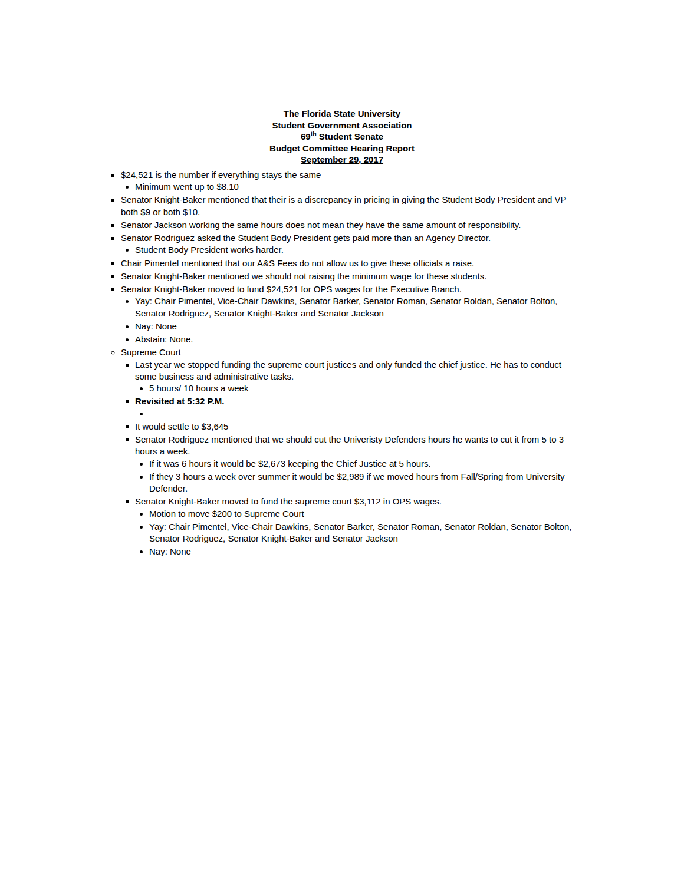The Florida State University Student Government Association 69th Student Senate Budget Committee Hearing Report September 29, 2017
$24,521 is the number if everything stays the same
Minimum went up to $8.10
Senator Knight-Baker mentioned that their is a discrepancy in pricing in giving the Student Body President and VP both $9 or both $10.
Senator Jackson working the same hours does not mean they have the same amount of responsibility.
Senator Rodriguez asked the Student Body President gets paid more than an Agency Director.
Student Body President works harder.
Chair Pimentel mentioned that our A&S Fees do not allow us to give these officials a raise.
Senator Knight-Baker mentioned we should not raising the minimum wage for these students.
Senator Knight-Baker moved to fund $24,521 for OPS wages for the Executive Branch.
Yay: Chair Pimentel, Vice-Chair Dawkins, Senator Barker, Senator Roman, Senator Roldan, Senator Bolton, Senator Rodriguez, Senator Knight-Baker and Senator Jackson
Nay: None
Abstain: None.
Supreme Court
Last year we stopped funding the supreme court justices and only funded the chief justice. He has to conduct some business and administrative tasks.
5 hours/ 10 hours a week
Revisited at 5:32 P.M.
It would settle to $3,645
Senator Rodriguez mentioned that we should cut the Univeristy Defenders hours he wants to cut it from 5 to 3 hours a week.
If it was 6 hours it would be $2,673 keeping the Chief Justice at 5 hours.
If they 3 hours a week over summer it would be $2,989 if we moved hours from Fall/Spring from University Defender.
Senator Knight-Baker moved to fund the supreme court $3,112 in OPS wages.
Motion to move $200 to Supreme Court
Yay: Chair Pimentel, Vice-Chair Dawkins, Senator Barker, Senator Roman, Senator Roldan, Senator Bolton, Senator Rodriguez, Senator Knight-Baker and Senator Jackson
Nay: None